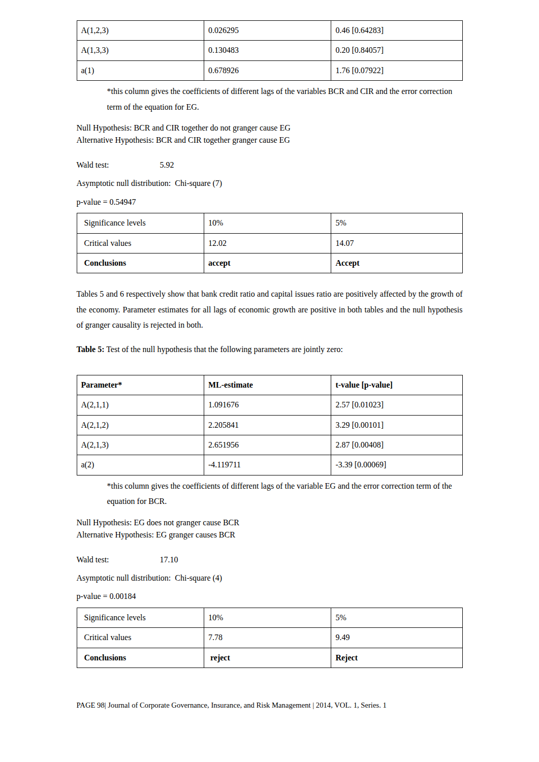| A(1,2,3) | 0.026295 | 0.46 [0.64283] |
| A(1,3,3) | 0.130483 | 0.20 [0.84057] |
| a(1) | 0.678926 | 1.76 [0.07922] |
*this column gives the coefficients of different lags of the variables BCR and CIR and the error correction term of the equation for EG.
Null Hypothesis: BCR and CIR together do not granger cause EG
Alternative Hypothesis: BCR and CIR together granger cause EG
Wald test: 5.92
Asymptotic null distribution: Chi-square (7)
p-value = 0.54947
| Significance levels | 10% | 5% |
| Critical values | 12.02 | 14.07 |
| Conclusions | accept | Accept |
Tables 5 and 6 respectively show that bank credit ratio and capital issues ratio are positively affected by the growth of the economy. Parameter estimates for all lags of economic growth are positive in both tables and the null hypothesis of granger causality is rejected in both.
Table 5: Test of the null hypothesis that the following parameters are jointly zero:
| Parameter* | ML-estimate | t-value [p-value] |
| --- | --- | --- |
| A(2,1,1) | 1.091676 | 2.57 [0.01023] |
| A(2,1,2) | 2.205841 | 3.29 [0.00101] |
| A(2,1,3) | 2.651956 | 2.87 [0.00408] |
| a(2) | -4.119711 | -3.39 [0.00069] |
*this column gives the coefficients of different lags of the variable EG and the error correction term of the equation for BCR.
Null Hypothesis: EG does not granger cause BCR
Alternative Hypothesis: EG granger causes BCR
Wald test: 17.10
Asymptotic null distribution: Chi-square (4)
p-value = 0.00184
| Significance levels | 10% | 5% |
| Critical values | 7.78 | 9.49 |
| Conclusions | reject | Reject |
PAGE 98| Journal of Corporate Governance, Insurance, and Risk Management | 2014, VOL. 1, Series. 1